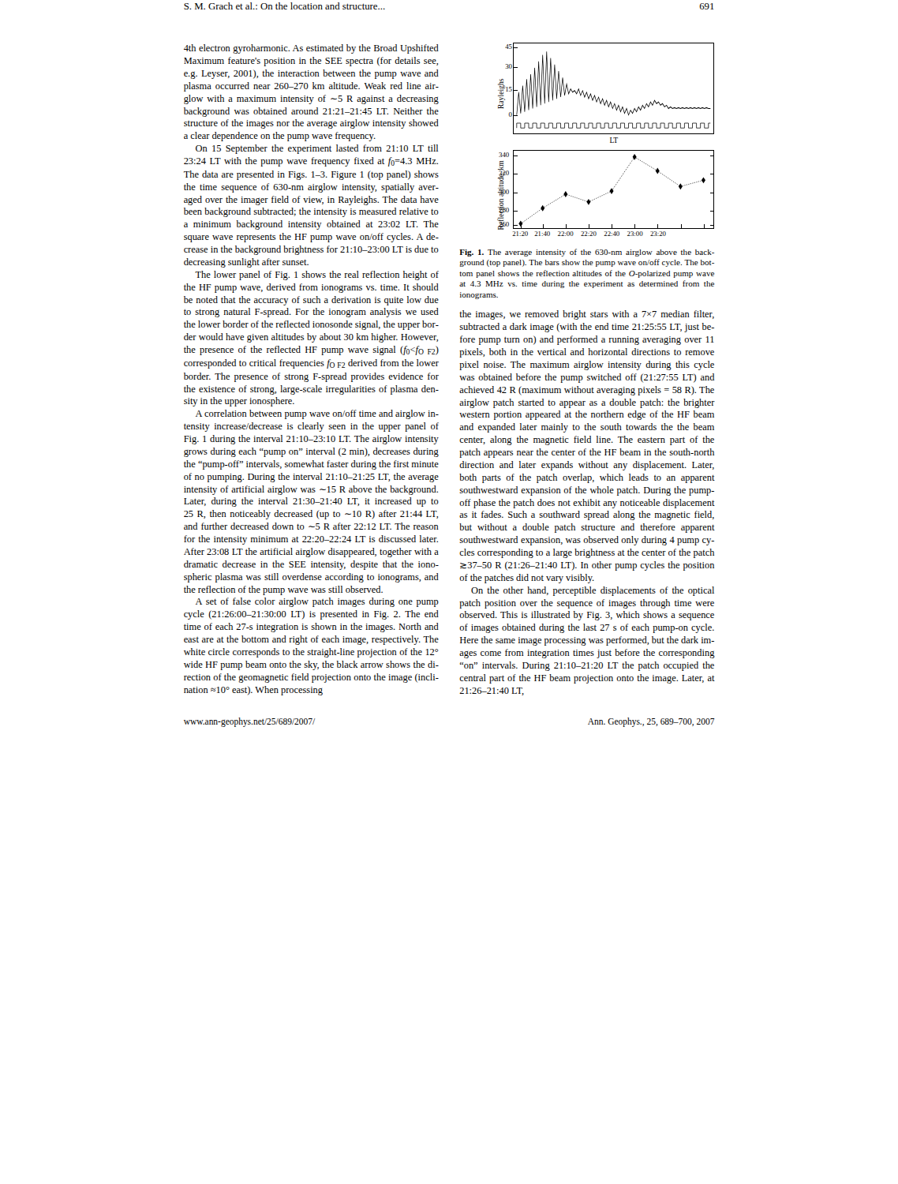S. M. Grach et al.: On the location and structure...
691
4th electron gyroharmonic. As estimated by the Broad Upshifted Maximum feature's position in the SEE spectra (for details see, e.g. Leyser, 2001), the interaction between the pump wave and plasma occurred near 260–270 km altitude. Weak red line airglow with a maximum intensity of ∼5 R against a decreasing background was obtained around 21:21–21:45 LT. Neither the structure of the images nor the average airglow intensity showed a clear dependence on the pump wave frequency.
On 15 September the experiment lasted from 21:10 LT till 23:24 LT with the pump wave frequency fixed at f 0=4.3 MHz. The data are presented in Figs. 1–3. Figure 1 (top panel) shows the time sequence of 630-nm airglow intensity, spatially averaged over the imager field of view, in Rayleighs. The data have been background subtracted; the intensity is measured relative to a minimum background intensity obtained at 23:02 LT. The square wave represents the HF pump wave on/off cycles. A decrease in the background brightness for 21:10–23:00 LT is due to decreasing sunlight after sunset.
The lower panel of Fig. 1 shows the real reflection height of the HF pump wave, derived from ionograms vs. time. It should be noted that the accuracy of such a derivation is quite low due to strong natural F-spread. For the ionogram analysis we used the lower border of the reflected ionosonde signal, the upper border would have given altitudes by about 30 km higher. However, the presence of the reflected HF pump wave signal (f 0<fO F2) corresponded to critical frequencies fO F2 derived from the lower border. The presence of strong F-spread provides evidence for the existence of strong, large-scale irregularities of plasma density in the upper ionosphere.
A correlation between pump wave on/off time and airglow intensity increase/decrease is clearly seen in the upper panel of Fig. 1 during the interval 21:10–23:10 LT. The airglow intensity grows during each “pump on” interval (2 min), decreases during the “pump-off” intervals, somewhat faster during the first minute of no pumping. During the interval 21:10–21:25 LT, the average intensity of artificial airglow was ∼15 R above the background. Later, during the interval 21:30–21:40 LT, it increased up to 25 R, then noticeably decreased (up to ∼10 R) after 21:44 LT, and further decreased down to ∼5 R after 22:12 LT. The reason for the intensity minimum at 22:20–22:24 LT is discussed later. After 23:08 LT the artificial airglow disappeared, together with a dramatic decrease in the SEE intensity, despite that the ionospheric plasma was still overdense according to ionograms, and the reflection of the pump wave was still observed.
A set of false color airglow patch images during one pump cycle (21:26:00–21:30:00 LT) is presented in Fig. 2. The end time of each 27-s integration is shown in the images. North and east are at the bottom and right of each image, respectively. The white circle corresponds to the straight-line projection of the 12° wide HF pump beam onto the sky, the black arrow shows the direction of the geomagnetic field projection onto the image (inclination ≈10° east). When processing
Rayleighs
45 30 15 0
LT
Reflection altitude, km
340 320 300 280 260
21:20 21:40 22:00 22:20 22:40 23:00 23:20
Fig. 1. The average intensity of the 630-nm airglow above the background (top panel). The bars show the pump wave on/off cycle. The bottom panel shows the reflection altitudes of the O-polarized pump wave at 4.3 MHz vs. time during the experiment as determined from the ionograms.
the images, we removed bright stars with a 7×7 median filter, subtracted a dark image (with the end time 21:25:55 LT, just before pump turn on) and performed a running averaging over 11 pixels, both in the vertical and horizontal directions to remove pixel noise. The maximum airglow intensity during this cycle was obtained before the pump switched off (21:27:55 LT) and achieved 42 R (maximum without averaging pixels = 58 R). The airglow patch started to appear as a double patch: the brighter western portion appeared at the northern edge of the HF beam and expanded later mainly to the south towards the the beam center, along the magnetic field line. The eastern part of the patch appears near the center of the HF beam in the south-north direction and later expands without any displacement. Later, both parts of the patch overlap, which leads to an apparent southwestward expansion of the whole patch. During the pump-off phase the patch does not exhibit any noticeable displacement as it fades. Such a southward spread along the magnetic field, but without a double patch structure and therefore apparent southwestward expansion, was observed only during 4 pump cycles corresponding to a large brightness at the center of the patch ≳37–50 R (21:26–21:40 LT). In other pump cycles the position of the patches did not vary visibly.
On the other hand, perceptible displacements of the optical patch position over the sequence of images through time were observed. This is illustrated by Fig. 3, which shows a sequence of images obtained during the last 27 s of each pump-on cycle. Here the same image processing was performed, but the dark images come from integration times just before the corresponding “on” intervals. During 21:10–21:20 LT the patch occupied the central part of the HF beam projection onto the image. Later, at 21:26–21:40 LT,
www.ann-geophys.net/25/689/2007/
Ann. Geophys., 25, 689–700, 2007